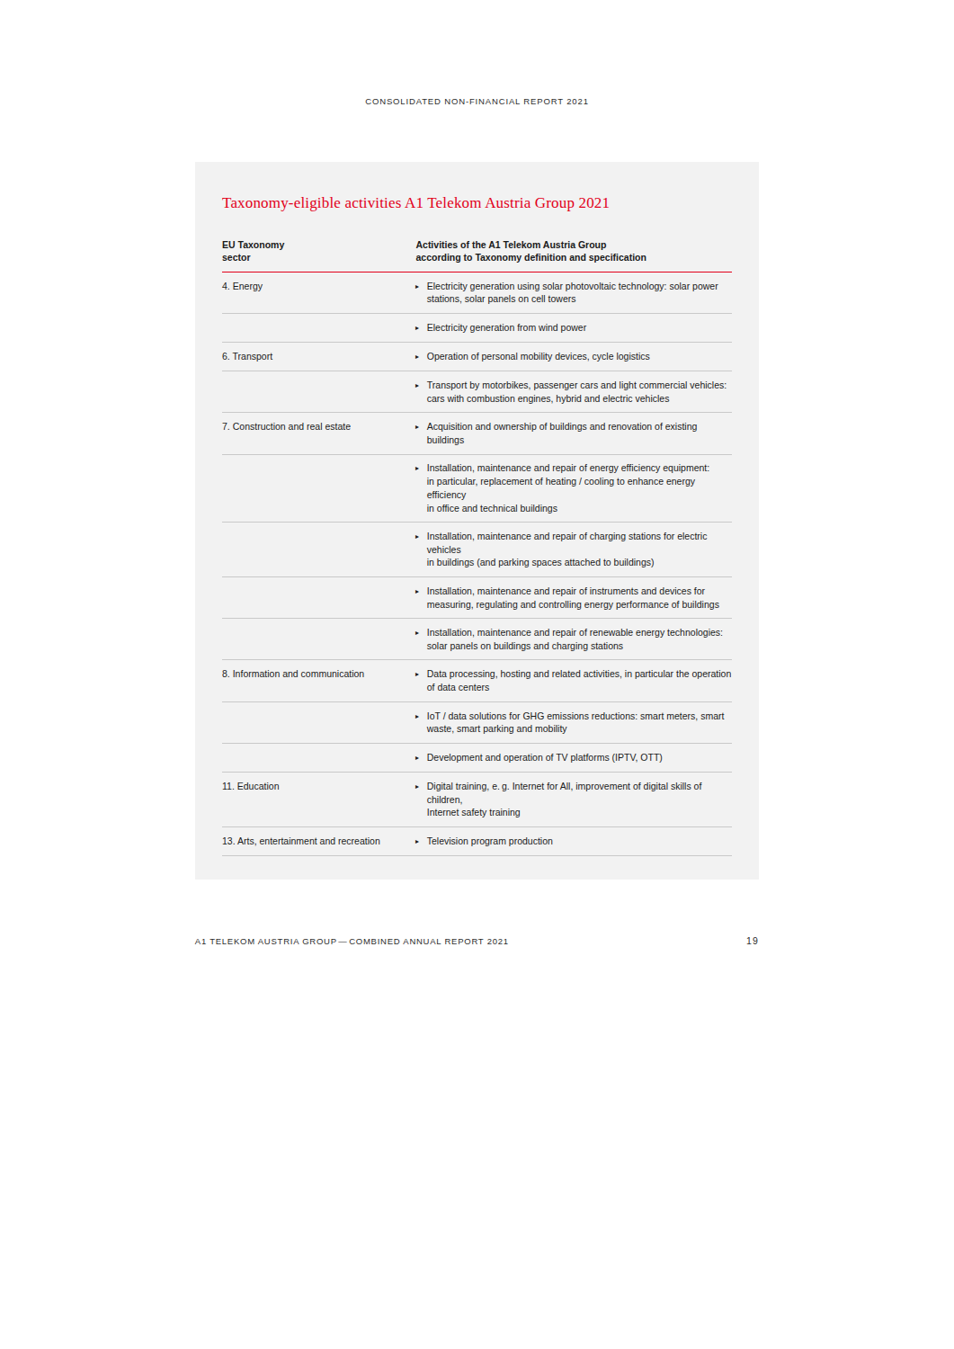Consolidated Non-Financial Report 2021
Taxonomy-eligible activities A1 Telekom Austria Group 2021
| EU Taxonomy sector | Activities of the A1 Telekom Austria Group according to Taxonomy definition and specification |
| --- | --- |
| 4. Energy | ▸ Electricity generation using solar photovoltaic technology: solar power stations, solar panels on cell towers |
| | ▸ Electricity generation from wind power |
| 6. Transport | ▸ Operation of personal mobility devices, cycle logistics |
| | ▸ Transport by motorbikes, passenger cars and light commercial vehicles: cars with combustion engines, hybrid and electric vehicles |
| 7. Construction and real estate | ▸ Acquisition and ownership of buildings and renovation of existing buildings |
| | ▸ Installation, maintenance and repair of energy efficiency equipment: in particular, replacement of heating / cooling to enhance energy efficiency in office and technical buildings |
| | ▸ Installation, maintenance and repair of charging stations for electric vehicles in buildings (and parking spaces attached to buildings) |
| | ▸ Installation, maintenance and repair of instruments and devices for measuring, regulating and controlling energy performance of buildings |
| | ▸ Installation, maintenance and repair of renewable energy technologies: solar panels on buildings and charging stations |
| 8. Information and communication | ▸ Data processing, hosting and related activities, in particular the operation of data centers |
| | ▸ IoT / data solutions for GHG emissions reductions: smart meters, smart waste, smart parking and mobility |
| | ▸ Development and operation of TV platforms (IPTV, OTT) |
| 11. Education | ▸ Digital training, e. g. Internet for All, improvement of digital skills of children, Internet safety training |
| 13. Arts, entertainment and recreation | ▸ Television program production |
A1 Telekom Austria Group — Combined Annual Report 2021
19